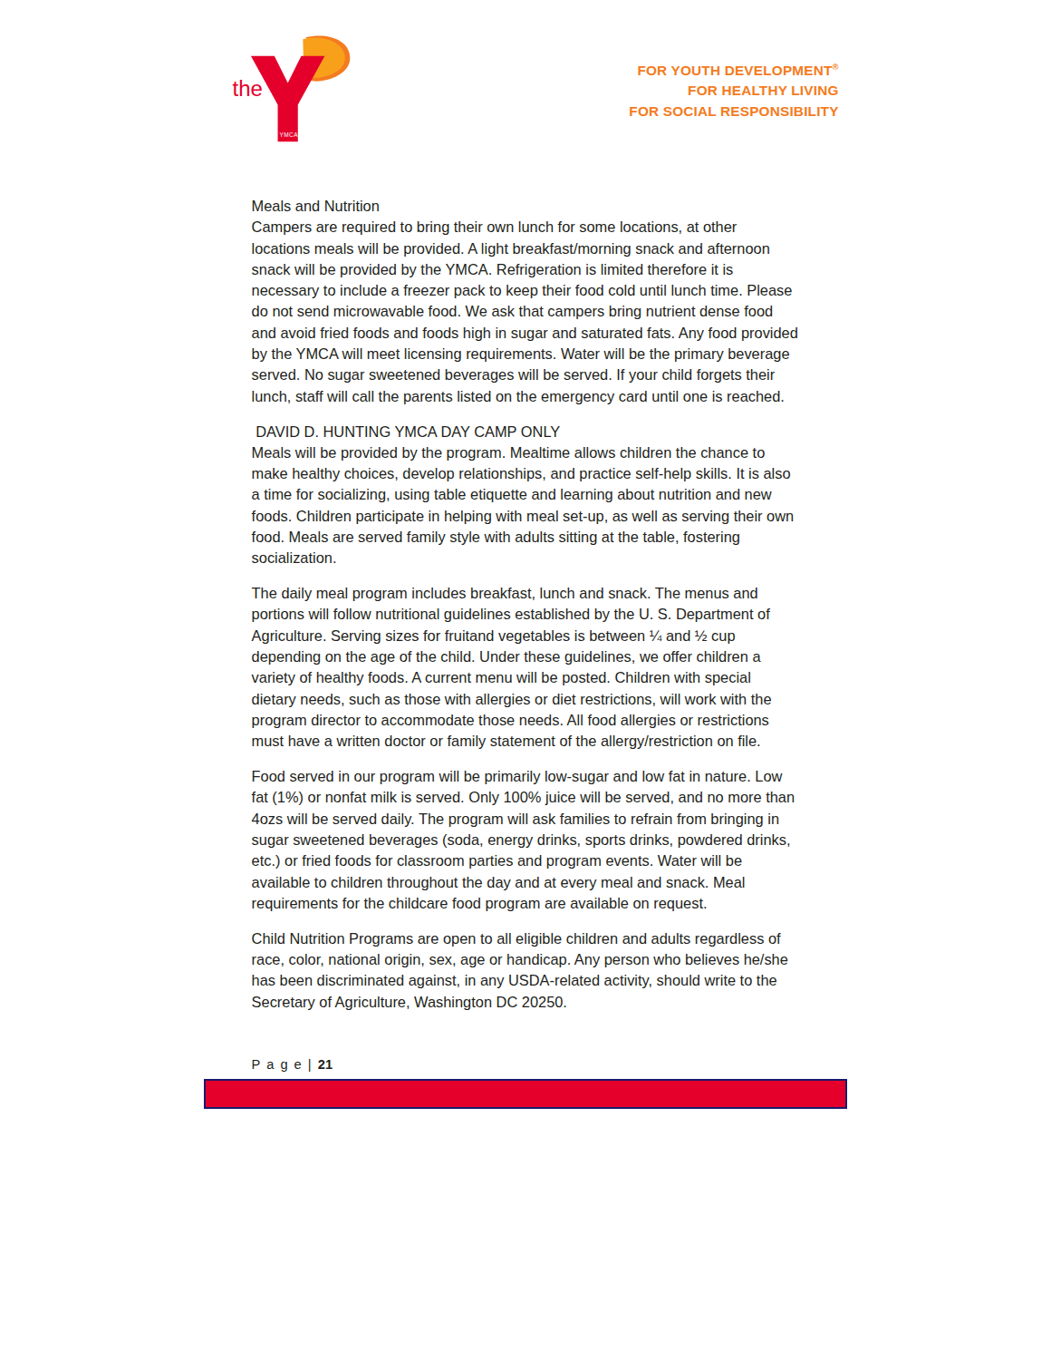the YMCA
FOR YOUTH DEVELOPMENT®
FOR HEALTHY LIVING
FOR SOCIAL RESPONSIBILITY
Meals and Nutrition
Campers are required to bring their own lunch for some locations, at other locations meals will be provided. A light breakfast/morning snack and afternoon snack will be provided by the YMCA. Refrigeration is limited therefore it is necessary to include a freezer pack to keep their food cold until lunch time. Please do not send microwavable food. We ask that campers bring nutrient dense food and avoid fried foods and foods high in sugar and saturated fats. Any food provided by the YMCA will meet licensing requirements. Water will be the primary beverage served. No sugar sweetened beverages will be served. If your child forgets their lunch, staff will call the parents listed on the emergency card until one is reached.
DAVID D. HUNTING YMCA DAY CAMP ONLY
Meals will be provided by the program. Mealtime allows children the chance to make healthy choices, develop relationships, and practice self-help skills. It is also a time for socializing, using table etiquette and learning about nutrition and new foods. Children participate in helping with meal set-up, as well as serving their own food. Meals are served family style with adults sitting at the table, fostering socialization.
The daily meal program includes breakfast, lunch and snack. The menus and portions will follow nutritional guidelines established by the U. S. Department of Agriculture. Serving sizes for fruitand vegetables is between ¼ and ½ cup depending on the age of the child. Under these guidelines, we offer children a variety of healthy foods. A current menu will be posted. Children with special dietary needs, such as those with allergies or diet restrictions, will work with the program director to accommodate those needs. All food allergies or restrictions must have a written doctor or family statement of the allergy/restriction on file.
Food served in our program will be primarily low-sugar and low fat in nature. Low fat (1%) or nonfat milk is served. Only 100% juice will be served, and no more than 4ozs will be served daily. The program will ask families to refrain from bringing in sugar sweetened beverages (soda, energy drinks, sports drinks, powdered drinks, etc.) or fried foods for classroom parties and program events. Water will be available to children throughout the day and at every meal and snack. Meal requirements for the childcare food program are available on request.
Child Nutrition Programs are open to all eligible children and adults regardless of race, color, national origin, sex, age or handicap. Any person who believes he/she has been discriminated against, in any USDA-related activity, should write to the Secretary of Agriculture, Washington DC 20250.
P a g e | 21